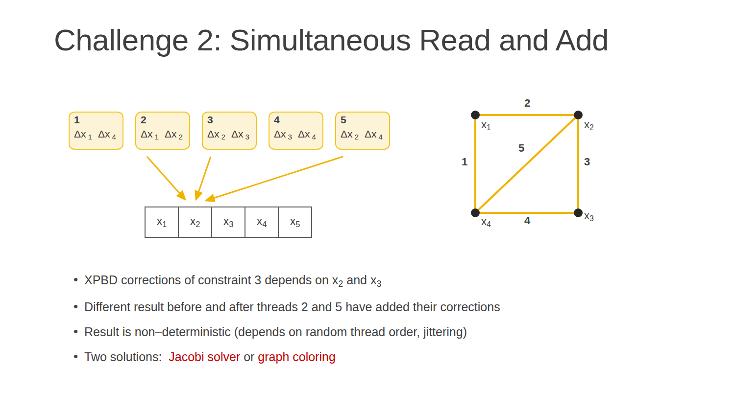Challenge 2: Simultaneous Read and Add
1
Δx1 Δx4
2
Δx1 Δx2
3
Δx2 Δx3
4
Δx3 Δx4
5
Δx2 Δx4
| x 1 | x 2 | x 3 | x 4 | x 5 |
x1
x2
x4
x3
2
1
3
4
5
XPBD corrections of constraint 3 depends on x2 and x3
Different result before and after threads 2 and 5 have added their corrections
Result is non–deterministic (depends on random thread order, jittering)
Two solutions: Jacobi solver or graph coloring